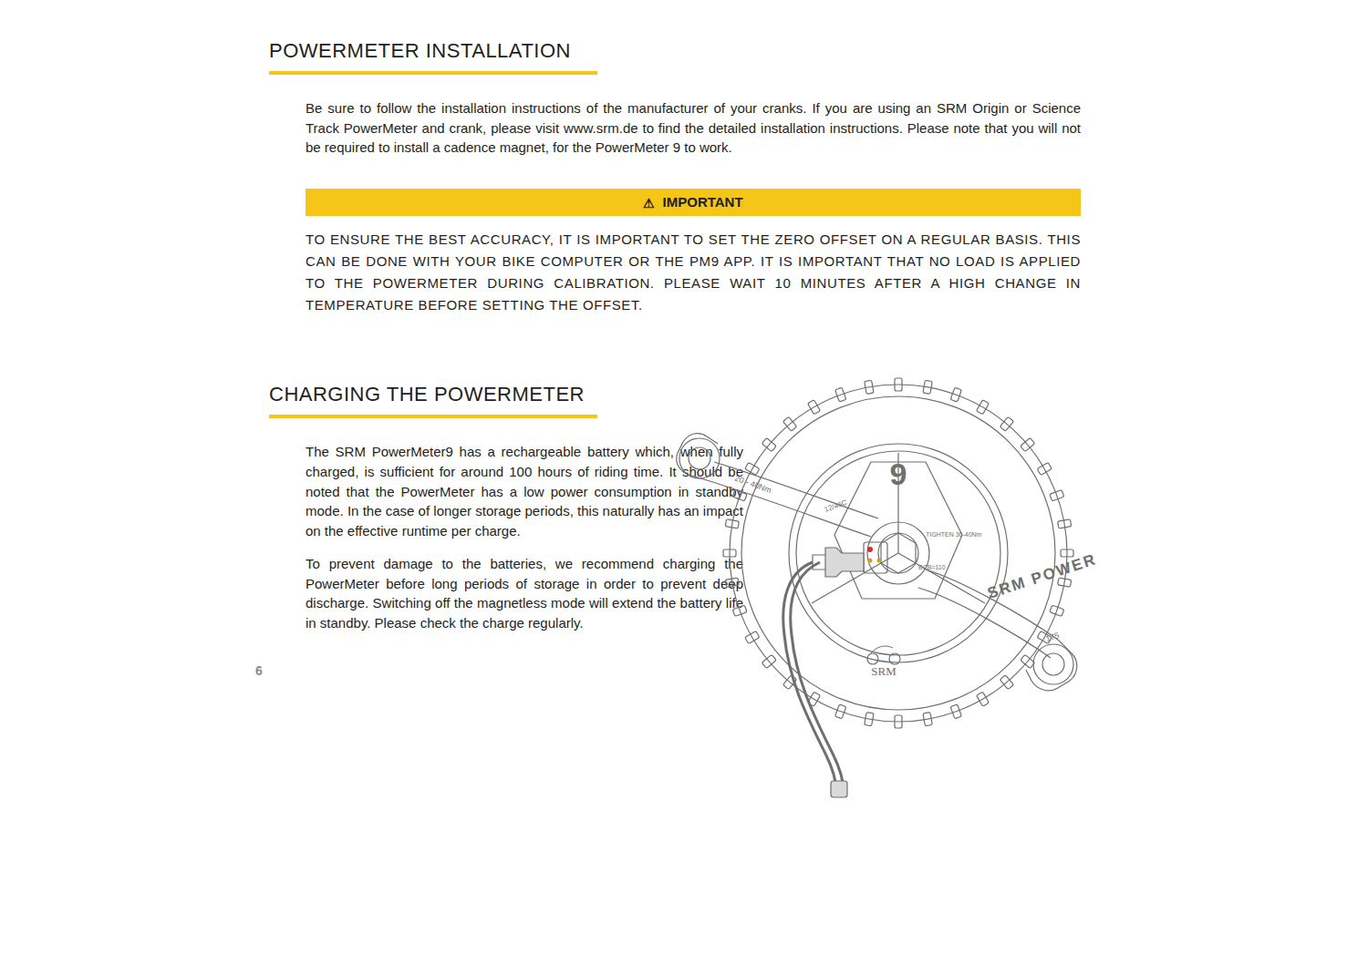POWERMETER INSTALLATION
Be sure to follow the installation instructions of the manufacturer of your cranks. If you are using an SRM Origin or Science Track PowerMeter and crank, please visit www.srm.de to find the detailed installation instructions. Please note that you will not be required to install a cadence magnet, for the PowerMeter 9 to work.
⚠ IMPORTANT
TO ENSURE THE BEST ACCURACY, IT IS IMPORTANT TO SET THE ZERO OFFSET ON A REGULAR BASIS. THIS CAN BE DONE WITH YOUR BIKE COMPUTER OR THE PM9 APP. IT IS IMPORTANT THAT NO LOAD IS APPLIED TO THE POWERMETER DURING CALIBRATION. PLEASE WAIT 10 MINUTES AFTER A HIGH CHANGE IN TEMPERATURE BEFORE SETTING THE OFFSET.
CHARGING THE POWERMETER
The SRM PowerMeter9 has a rechargeable battery which, when fully charged, is sufficient for around 100 hours of riding time. It should be noted that the PowerMeter has a low power consumption in standby mode. In the case of longer storage periods, this naturally has an impact on the effective runtime per charge.
To prevent damage to the batteries, we recommend charging the PowerMeter before long periods of storage in order to prevent deep discharge. Switching off the magnetless mode will extend the battery life in standby. Please check the charge regularly.
9 SRM POWER 175 20 - 40Nm 12/46C TIGHTEN 36-40Nm BCB=110 SRM
6